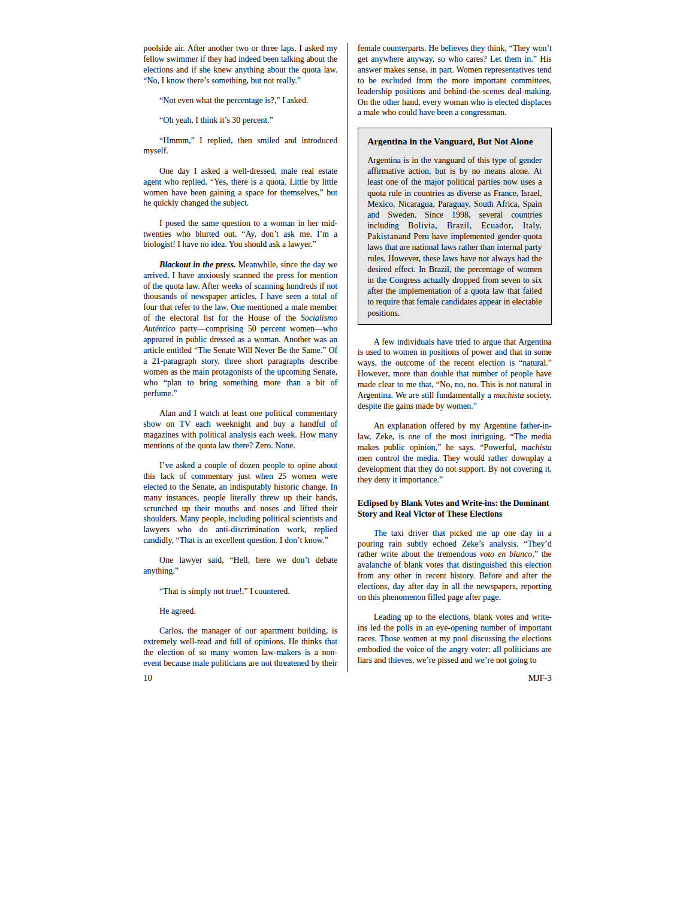poolside air. After another two or three laps, I asked my fellow swimmer if they had indeed been talking about the elections and if she knew anything about the quota law. “No, I know there’s something, but not really.”
“Not even what the percentage is?,” I asked.
“Oh yeah, I think it’s 30 percent.”
“Hmmm,” I replied, then smiled and introduced myself.
One day I asked a well-dressed, male real estate agent who replied, “Yes, there is a quota. Little by little women have been gaining a space for themselves,” but he quickly changed the subject.
I posed the same question to a woman in her mid-twenties who blurted out, “Ay, don’t ask me. I’m a biologist! I have no idea. You should ask a lawyer.”
Blackout in the press. Meanwhile, since the day we arrived, I have anxiously scanned the press for mention of the quota law. After weeks of scanning hundreds if not thousands of newspaper articles, I have seen a total of four that refer to the law. One mentioned a male member of the electoral list for the House of the Socialismo Auténtico party—comprising 50 percent women—who appeared in public dressed as a woman. Another was an article entitled “The Senate Will Never Be the Same.” Of a 21-paragraph story, three short paragraphs describe women as the main protagonists of the upcoming Senate, who “plan to bring something more than a bit of perfume.”
Alan and I watch at least one political commentary show on TV each weeknight and buy a handful of magazines with political analysis each week. How many mentions of the quota law there? Zero. None.
I’ve asked a couple of dozen people to opine about this lack of commentary just when 25 women were elected to the Senate, an indisputably historic change. In many instances, people literally threw up their hands, scrunched up their mouths and noses and lifted their shoulders. Many people, including political scientists and lawyers who do anti-discrimination work, replied candidly, “That is an excellent question. I don’t know.”
One lawyer said, “Hell, here we don’t debate anything.”
“That is simply not true!,” I countered.
He agreed.
Carlos, the manager of our apartment building, is extremely well-read and full of opinions. He thinks that the election of so many women law-makers is a non-event because male politicians are not threatened by their female counterparts. He believes they think, “They won’t get anywhere anyway, so who cares? Let them in.” His answer makes sense, in part. Women representatives tend to be excluded from the more important committees, leadership positions and behind-the-scenes deal-making. On the other hand, every woman who is elected displaces a male who could have been a congressman.
Argentina in the Vanguard, But Not Alone
Argentina is in the vanguard of this type of gender affirmative action, but is by no means alone. At least one of the major political parties now uses a quota rule in countries as diverse as France, Israel, Mexico, Nicaragua, Paraguay, South Africa, Spain and Sweden. Since 1998, several countries including Bolivia, Brazil, Ecuador, Italy, Pakistanand Peru have implemented gender quota laws that are national laws rather than internal party rules. However, these laws have not always had the desired effect. In Brazil, the percentage of women in the Congress actually dropped from seven to six after the implementation of a quota law that failed to require that female candidates appear in electable positions.
A few individuals have tried to argue that Argentina is used to women in positions of power and that in some ways, the outcome of the recent election is “natural.” However, more than double that number of people have made clear to me that, “No, no, no. This is not natural in Argentina. We are still fundamentally a machista society, despite the gains made by women.”
An explanation offered by my Argentine father-in-law, Zeke, is one of the most intriguing. “The media makes public opinion,” he says. “Powerful, machista men control the media. They would rather downplay a development that they do not support. By not covering it, they deny it importance.”
Eclipsed by Blank Votes and Write-ins: the Dominant Story and Real Victor of These Elections
The taxi driver that picked me up one day in a pouring rain subtly echoed Zeke’s analysis. “They’d rather write about the tremendous voto en blanco,” the avalanche of blank votes that distinguished this election from any other in recent history. Before and after the elections, day after day in all the newspapers, reporting on this phenomenon filled page after page.
Leading up to the elections, blank votes and write-ins led the polls in an eye-opening number of important races. Those women at my pool discussing the elections embodied the voice of the angry voter: all politicians are liars and thieves, we’re pissed and we’re not going to
10 MJF-3